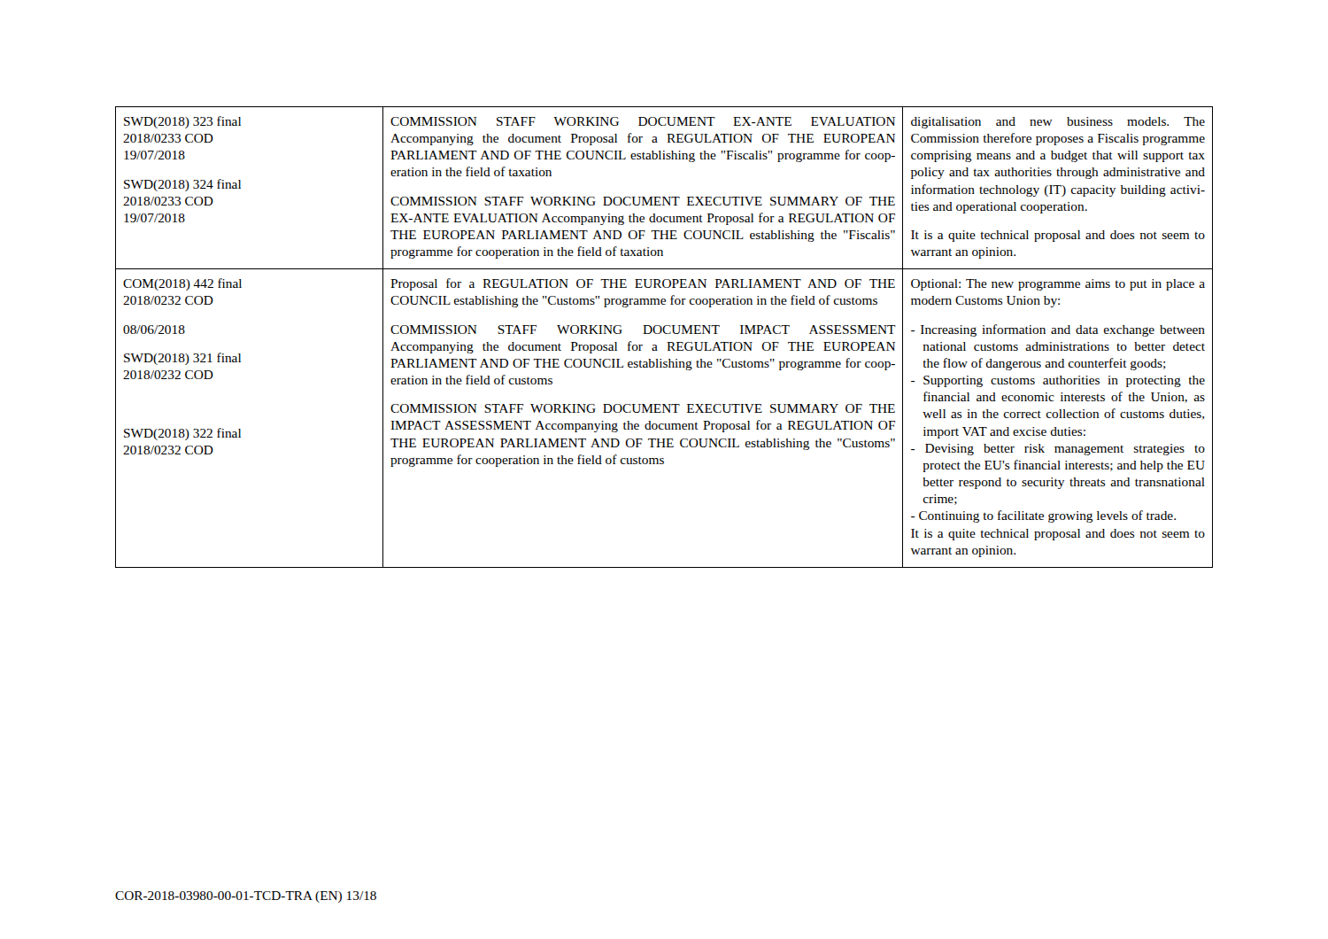| SWD(2018) 323 final 2018/0233 COD 19/07/2018 SWD(2018) 324 final 2018/0233 COD 19/07/2018 | COMMISSION STAFF WORKING DOCUMENT EX-ANTE EVALUATION Accompanying the document Proposal for a REGULATION OF THE EUROPEAN PARLIAMENT AND OF THE COUNCIL establishing the "Fiscalis" programme for cooperation in the field of taxation COMMISSION STAFF WORKING DOCUMENT EXECUTIVE SUMMARY OF THE EX-ANTE EVALUATION Accompanying the document Proposal for a REGULATION OF THE EUROPEAN PARLIAMENT AND OF THE COUNCIL establishing the "Fiscalis" programme for cooperation in the field of taxation | digitalisation and new business models. The Commission therefore proposes a Fiscalis programme comprising means and a budget that will support tax policy and tax authorities through administrative and information technology (IT) capacity building activities and operational cooperation. It is a quite technical proposal and does not seem to warrant an opinion. |
| COM(2018) 442 final 2018/0232 COD 08/06/2018 SWD(2018) 321 final 2018/0232 COD SWD(2018) 322 final 2018/0232 COD | Proposal for a REGULATION OF THE EUROPEAN PARLIAMENT AND OF THE COUNCIL establishing the "Customs" programme for cooperation in the field of customs COMMISSION STAFF WORKING DOCUMENT IMPACT ASSESSMENT Accompanying the document Proposal for a REGULATION OF THE EUROPEAN PARLIAMENT AND OF THE COUNCIL establishing the "Customs" programme for cooperation in the field of customs COMMISSION STAFF WORKING DOCUMENT EXECUTIVE SUMMARY OF THE IMPACT ASSESSMENT Accompanying the document Proposal for a REGULATION OF THE EUROPEAN PARLIAMENT AND OF THE COUNCIL establishing the "Customs" programme for cooperation in the field of customs | Optional: The new programme aims to put in place a modern Customs Union by: - Increasing information and data exchange between national customs administrations to better detect the flow of dangerous and counterfeit goods; - Supporting customs authorities in protecting the financial and economic interests of the Union, as well as in the correct collection of customs duties, import VAT and excise duties: - Devising better risk management strategies to protect the EU's financial interests; and help the EU better respond to security threats and transnational crime; - Continuing to facilitate growing levels of trade. It is a quite technical proposal and does not seem to warrant an opinion. |
COR-2018-03980-00-01-TCD-TRA (EN) 13/18